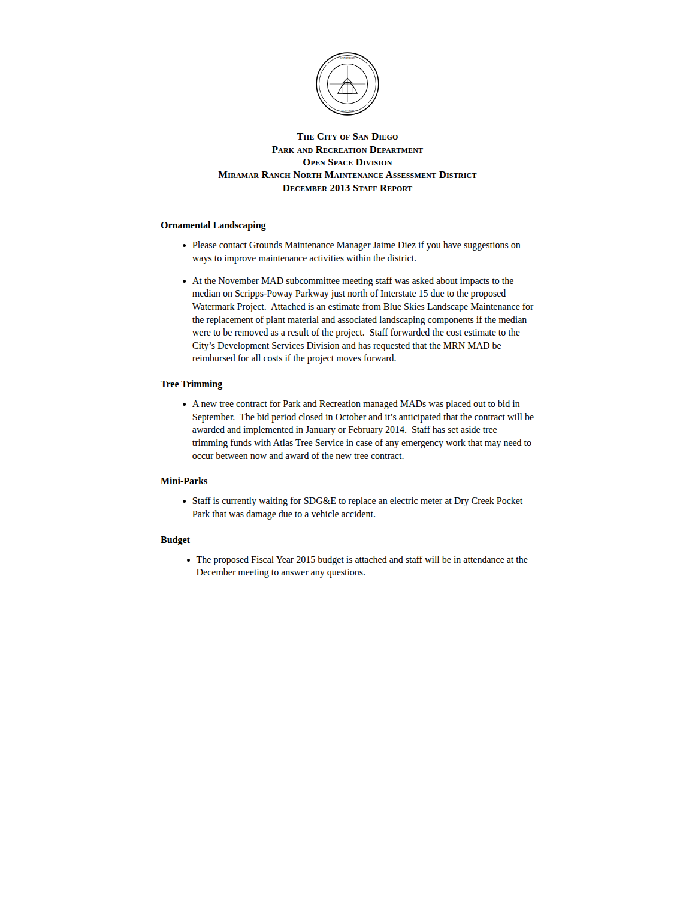The City of San Diego
Park and Recreation Department
Open Space Division
Miramar Ranch North Maintenance Assessment District
December 2013 Staff Report
Ornamental Landscaping
Please contact Grounds Maintenance Manager Jaime Diez if you have suggestions on ways to improve maintenance activities within the district.
At the November MAD subcommittee meeting staff was asked about impacts to the median on Scripps-Poway Parkway just north of Interstate 15 due to the proposed Watermark Project. Attached is an estimate from Blue Skies Landscape Maintenance for the replacement of plant material and associated landscaping components if the median were to be removed as a result of the project. Staff forwarded the cost estimate to the City’s Development Services Division and has requested that the MRN MAD be reimbursed for all costs if the project moves forward.
Tree Trimming
A new tree contract for Park and Recreation managed MADs was placed out to bid in September. The bid period closed in October and it’s anticipated that the contract will be awarded and implemented in January or February 2014. Staff has set aside tree trimming funds with Atlas Tree Service in case of any emergency work that may need to occur between now and award of the new tree contract.
Mini-Parks
Staff is currently waiting for SDG&E to replace an electric meter at Dry Creek Pocket Park that was damage due to a vehicle accident.
Budget
The proposed Fiscal Year 2015 budget is attached and staff will be in attendance at the December meeting to answer any questions.